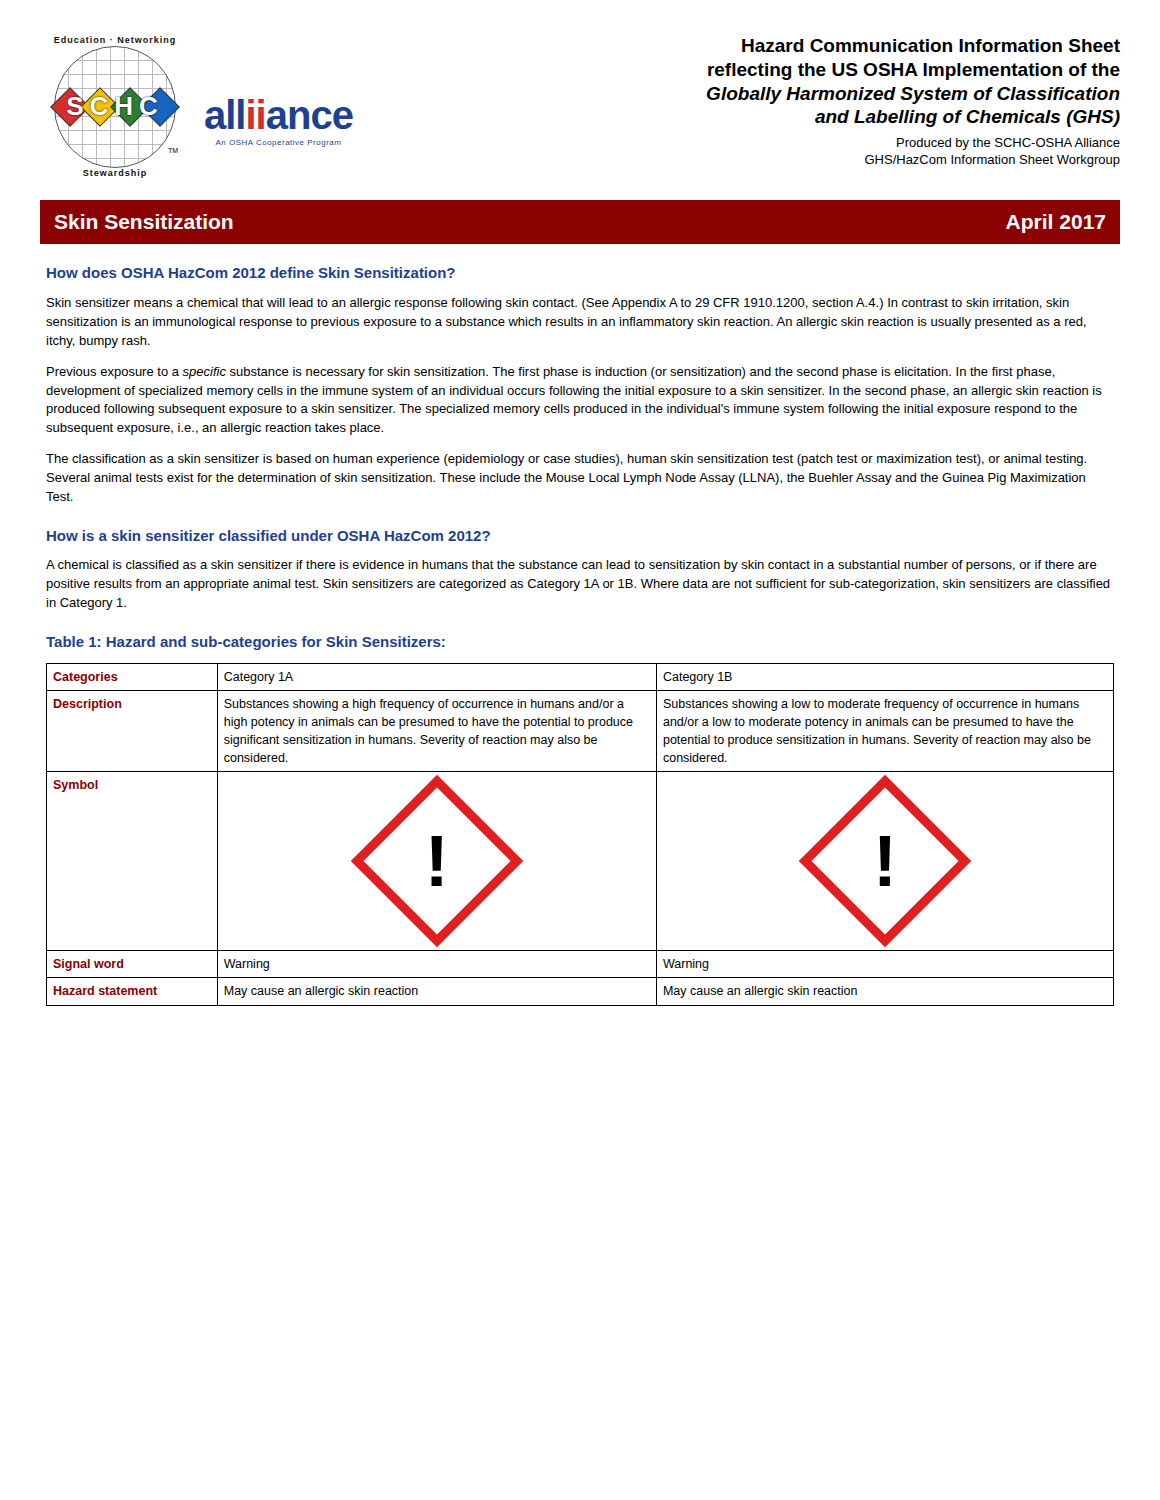Education · Networking
SCHC
TM
Stewardship
alliiance
An OSHA Cooperative Program
Hazard Communication Information Sheet
reflecting the US OSHA Implementation of the
Globally Harmonized System of Classification
and Labelling of Chemicals (GHS)
Produced by the SCHC-OSHA Alliance
GHS/HazCom Information Sheet Workgroup
Skin Sensitization April 2017
How does OSHA HazCom 2012 define Skin Sensitization?
Skin sensitizer means a chemical that will lead to an allergic response following skin contact. (See Appendix A to 29 CFR 1910.1200, section A.4.) In contrast to skin irritation, skin sensitization is an immunological response to previous exposure to a substance which results in an inflammatory skin reaction. An allergic skin reaction is usually presented as a red, itchy, bumpy rash.
Previous exposure to a specific substance is necessary for skin sensitization. The first phase is induction (or sensitization) and the second phase is elicitation. In the first phase, development of specialized memory cells in the immune system of an individual occurs following the initial exposure to a skin sensitizer. In the second phase, an allergic skin reaction is produced following subsequent exposure to a skin sensitizer. The specialized memory cells produced in the individual's immune system following the initial exposure respond to the subsequent exposure, i.e., an allergic reaction takes place.
The classification as a skin sensitizer is based on human experience (epidemiology or case studies), human skin sensitization test (patch test or maximization test), or animal testing. Several animal tests exist for the determination of skin sensitization. These include the Mouse Local Lymph Node Assay (LLNA), the Buehler Assay and the Guinea Pig Maximization Test.
How is a skin sensitizer classified under OSHA HazCom 2012?
A chemical is classified as a skin sensitizer if there is evidence in humans that the substance can lead to sensitization by skin contact in a substantial number of persons, or if there are positive results from an appropriate animal test. Skin sensitizers are categorized as Category 1A or 1B. Where data are not sufficient for sub-categorization, skin sensitizers are classified in Category 1.
Table 1: Hazard and sub-categories for Skin Sensitizers:
| Categories | Category 1A | Category 1B |
| Description | Substances showing a high frequency of occurrence in humans and/or a high potency in animals can be presumed to have the potential to produce significant sensitization in humans. Severity of reaction may also be considered. | Substances showing a low to moderate frequency of occurrence in humans and/or a low to moderate potency in animals can be presumed to have the potential to produce sensitization in humans. Severity of reaction may also be considered. |
| Symbol | ! | ! |
| Signal word | Warning | Warning |
| Hazard statement | May cause an allergic skin reaction | May cause an allergic skin reaction |